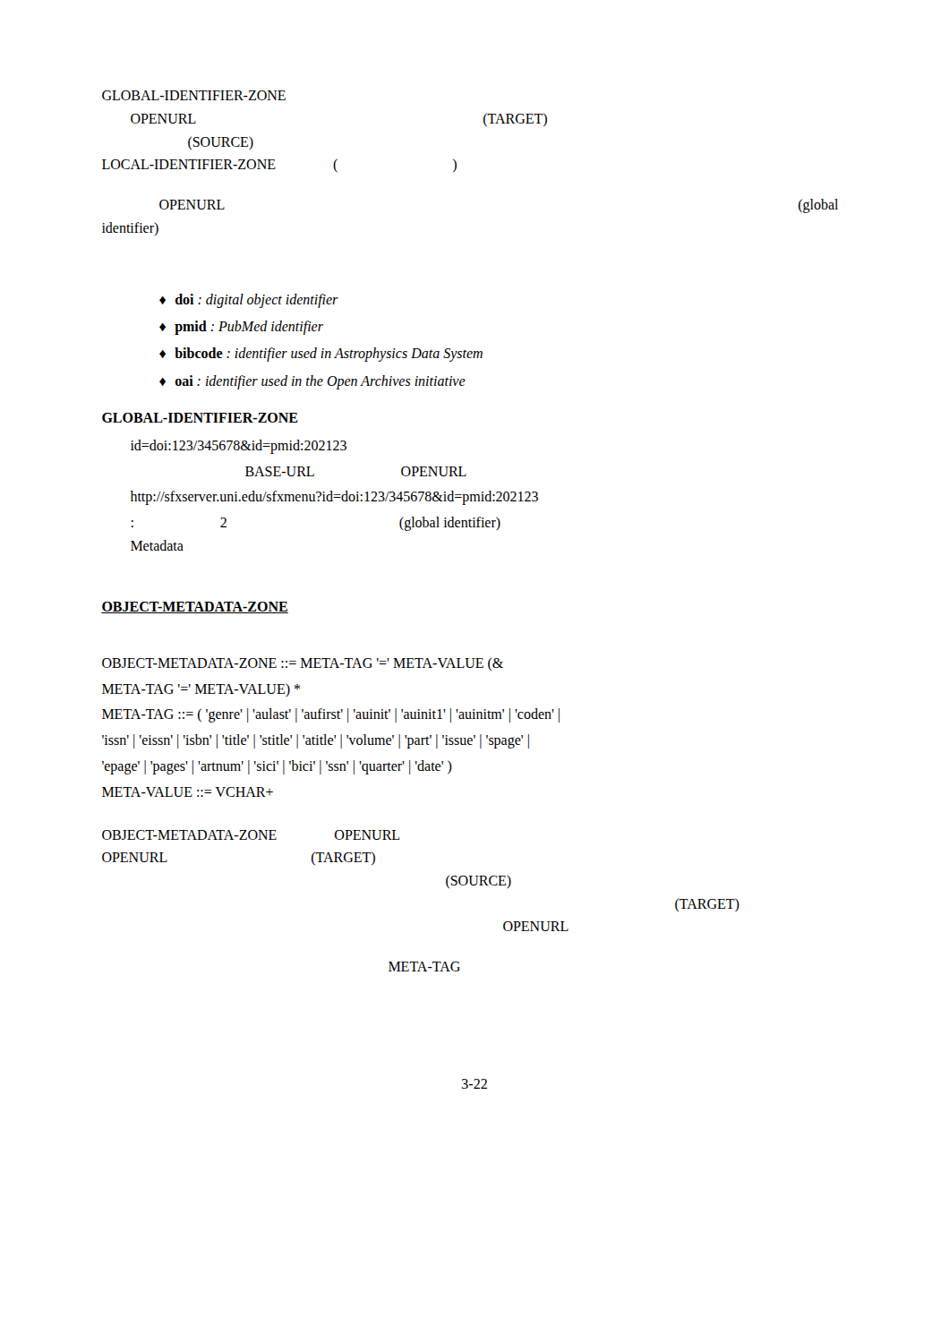GLOBAL-IDENTIFIER-ZONE
OPENURL(TARGET)
(SOURCE)
LOCAL-IDENTIFIER-ZONE()
OPENURL(global
identifier)
doi : digital object identifier
pmid : PubMed identifier
bibcode : identifier used in Astrophysics Data System
oai : identifier used in the Open Archives initiative
GLOBAL-IDENTIFIER-ZONE
id=doi:123/345678&id=pmid:202123
BASE-URLOPENURL
http://sfxserver.uni.edu/sfxmenu?id=doi:123/345678&id=pmid:202123
:2(global identifier)
Metadata
OBJECT-METADATA-ZONE
OBJECT-METADATA-ZONE ::= META-TAG '=' META-VALUE (&
META-TAG '=' META-VALUE) *
META-TAG ::= ( 'genre' | 'aulast' | 'aufirst' | 'auinit' | 'auinit1' | 'auinitm' | 'coden' |
'issn' | 'eissn' | 'isbn' | 'title' | 'stitle' | 'atitle' | 'volume' | 'part' | 'issue' | 'spage' |
'epage' | 'pages' | 'artnum' | 'sici' | 'bici' | 'ssn' | 'quarter' | 'date' )
META-VALUE ::= VCHAR+
OBJECT-METADATA-ZONEOPENURL
OPENURL(TARGET)
(SOURCE)
(TARGET)
OPENURL
META-TAG
3-22